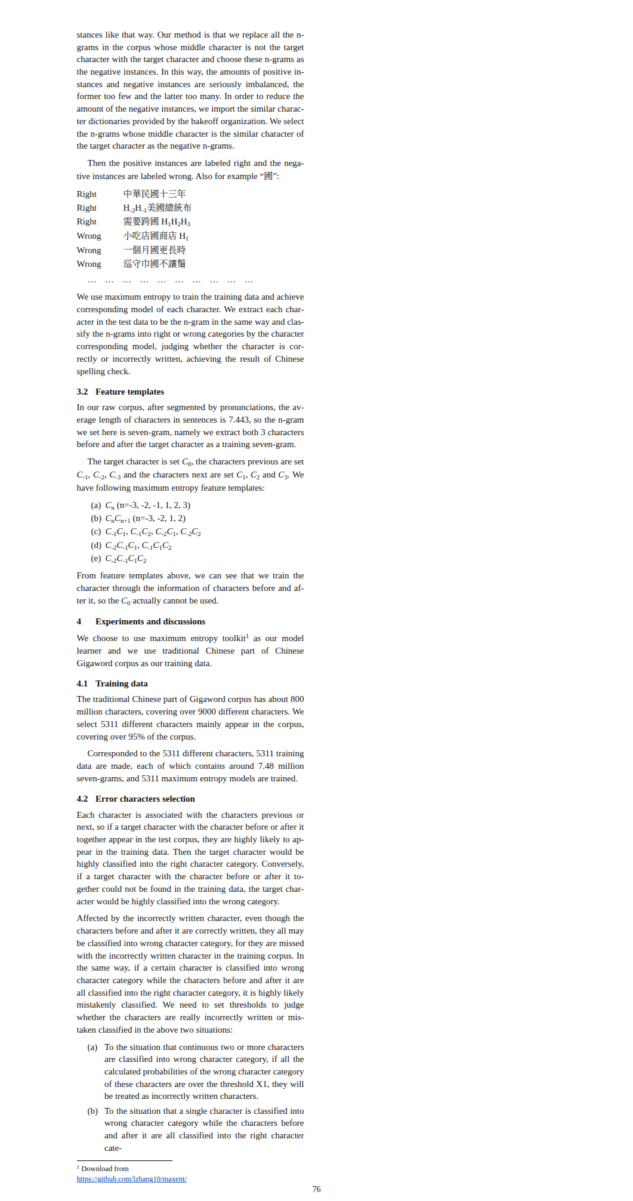stances like that way. Our method is that we replace all the n-grams in the corpus whose middle character is not the target character with the target character and choose these n-grams as the negative instances. In this way, the amounts of positive instances and negative instances are seriously imbalanced, the former too few and the latter too many. In order to reduce the amount of the negative instances, we import the similar character dictionaries provided by the bakeoff organization. We select the n-grams whose middle character is the similar character of the target character as the negative n-grams.
Then the positive instances are labeled right and the negative instances are labeled wrong. Also for example “國”:
Right
中華民國十三年
Right
H-2H-1美國總統布
Right
需要跨國 H1H2H3
Wrong
小吃店國商店 H1
Wrong
一個月國更長時
Wrong
巡守巾國不讓鬚
… … … … … … … … … …
We use maximum entropy to train the training data and achieve corresponding model of each character. We extract each character in the test data to be the n-gram in the same way and classify the n-grams into right or wrong categories by the character corresponding model, judging whether the character is correctly or incorrectly written, achieving the result of Chinese spelling check.
3.2 Feature templates
In our raw corpus, after segmented by pronunciations, the average length of characters in sentences is 7.443, so the n-gram we set here is seven-gram, namely we extract both 3 characters before and after the target character as a training seven-gram.
The target character is set C0, the characters previous are set C-1, C-2, C-3 and the characters next are set C1, C2 and C3. We have following maximum entropy feature templates:
(a)
Cn (n=-3, -2, -1, 1, 2, 3)
(b)
CnCn+1 (n=-3, -2, 1, 2)
(c)
C-1C1, C-1C2, C-2C1, C-2C2
(d)
C-2C-1C1, C-1C1C2
(e)
C-2C-1C1C2
From feature templates above, we can see that we train the character through the information of characters before and after it, so the C0 actually cannot be used.
4 Experiments and discussions
We choose to use maximum entropy toolkit1 as our model learner and we use traditional Chinese part of Chinese Gigaword corpus as our training data.
4.1 Training data
The traditional Chinese part of Gigaword corpus has about 800 million characters, covering over 9000 different characters. We select 5311 different characters mainly appear in the corpus, covering over 95% of the corpus.
Corresponded to the 5311 different characters, 5311 training data are made, each of which contains around 7.48 million seven-grams, and 5311 maximum entropy models are trained.
4.2 Error characters selection
Each character is associated with the characters previous or next, so if a target character with the character before or after it together appear in the test corpus, they are highly likely to appear in the training data. Then the target character would be highly classified into the right character category. Conversely, if a target character with the character before or after it together could not be found in the training data, the target character would be highly classified into the wrong category.
Affected by the incorrectly written character, even though the characters before and after it are correctly written, they all may be classified into wrong character category, for they are missed with the incorrectly written character in the training corpus. In the same way, if a certain character is classified into wrong character category while the characters before and after it are all classified into the right character category, it is highly likely mistakenly classified. We need to set thresholds to judge whether the characters are really incorrectly written or mistaken classified in the above two situations:
(a)
To the situation that continuous two or more characters are classified into wrong character category, if all the calculated probabilities of the wrong character category of these characters are over the threshold X1, they will be treated as incorrectly written characters.
(b)
To the situation that a single character is classified into wrong character category while the characters before and after it are all classified into the right character cate-
1 Download from https://github.com/lzhang10/maxent/
76